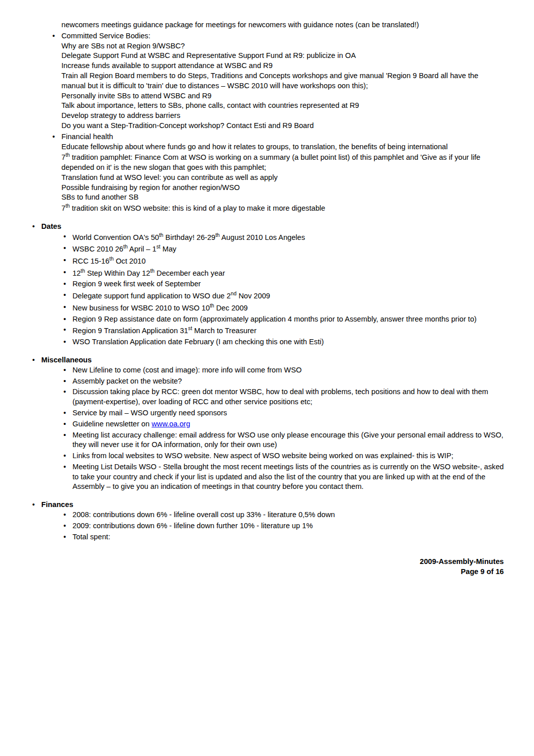newcomers meetings guidance package for meetings for newcomers with guidance notes (can be translated!)
Committed Service Bodies:
Why are SBs not at Region 9/WSBC?
Delegate Support Fund at WSBC and Representative Support Fund at R9: publicize in OA
Increase funds available to support attendance at WSBC and R9
Train all Region Board members to do Steps, Traditions and Concepts workshops and give manual 'Region 9 Board all have the manual but it is difficult to 'train' due to distances – WSBC 2010 will have workshops oon this);
Personally invite SBs to attend WSBC and R9
Talk about importance, letters to SBs, phone calls, contact with countries represented at R9
Develop strategy to address barriers
Do you want a Step-Tradition-Concept workshop? Contact Esti and R9 Board
Financial health
Educate fellowship about where funds go and how it relates to groups, to translation, the benefits of being international
7th tradition pamphlet: Finance Com at WSO is working on a summary (a bullet point list) of this pamphlet and 'Give as if your life depended on it' is the new slogan that goes with this pamphlet;
Translation fund at WSO level: you can contribute as well as apply
Possible fundraising by region for another region/WSO
SBs to fund another SB
7th tradition skit on WSO website: this is kind of a play to make it more digestable
Dates
World Convention OA's 50th Birthday! 26-29th August 2010 Los Angeles
WSBC 2010 26th April – 1st May
RCC 15-16th Oct 2010
12th Step Within Day 12th December each year
Region 9 week first week of September
Delegate support fund application to WSO due 2nd Nov 2009
New business for WSBC 2010 to WSO 10th Dec 2009
Region 9 Rep assistance date on form (approximately application 4 months prior to Assembly, answer three months prior to)
Region 9 Translation Application 31st March to Treasurer
WSO Translation Application date February (I am checking this one with Esti)
Miscellaneous
New Lifeline to come (cost and image): more info will come from WSO
Assembly packet on the website?
Discussion taking place by RCC: green dot mentor WSBC, how to deal with problems, tech positions and how to deal with them (payment-expertise), over loading of RCC and other service positions etc;
Service by mail – WSO urgently need sponsors
Guideline newsletter on www.oa.org
Meeting list accuracy challenge: email address for WSO use only please encourage this (Give your personal email address to WSO, they will never use it for OA information, only for their own use)
Links from local websites to WSO website. New aspect of WSO website being worked on was explained- this is WIP;
Meeting List Details WSO - Stella brought the most recent meetings lists of the countries as is currently on the WSO website-, asked to take your country and check if your list is updated and also the list of the country that you are linked up with at the end of the Assembly – to give you an indication of meetings in that country before you contact them.
Finances
2008: contributions down 6% - lifeline overall cost up 33% - literature 0,5% down
2009: contributions down 6% - lifeline down further 10% - literature up 1%
Total spent:
2009-Assembly-Minutes
Page 9 of 16